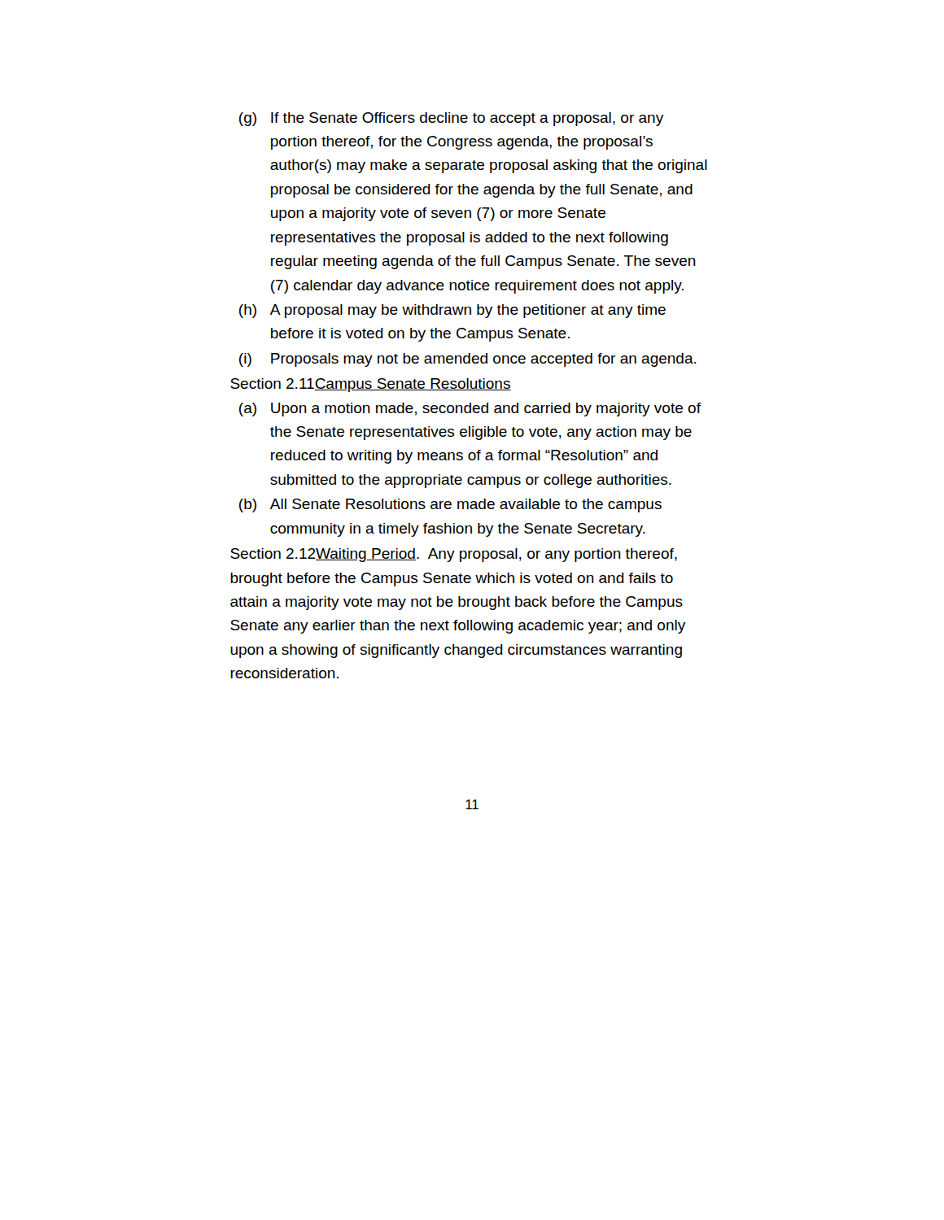(g) If the Senate Officers decline to accept a proposal, or any portion thereof, for the Congress agenda, the proposal’s author(s) may make a separate proposal asking that the original proposal be considered for the agenda by the full Senate, and upon a majority vote of seven (7) or more Senate representatives the proposal is added to the next following regular meeting agenda of the full Campus Senate. The seven (7) calendar day advance notice requirement does not apply.
(h) A proposal may be withdrawn by the petitioner at any time before it is voted on by the Campus Senate.
(i) Proposals may not be amended once accepted for an agenda.
Section 2.11 Campus Senate Resolutions
(a) Upon a motion made, seconded and carried by majority vote of the Senate representatives eligible to vote, any action may be reduced to writing by means of a formal “Resolution” and submitted to the appropriate campus or college authorities.
(b) All Senate Resolutions are made available to the campus community in a timely fashion by the Senate Secretary.
Section 2.12 Waiting Period. Any proposal, or any portion thereof, brought before the Campus Senate which is voted on and fails to attain a majority vote may not be brought back before the Campus Senate any earlier than the next following academic year; and only upon a showing of significantly changed circumstances warranting reconsideration.
11